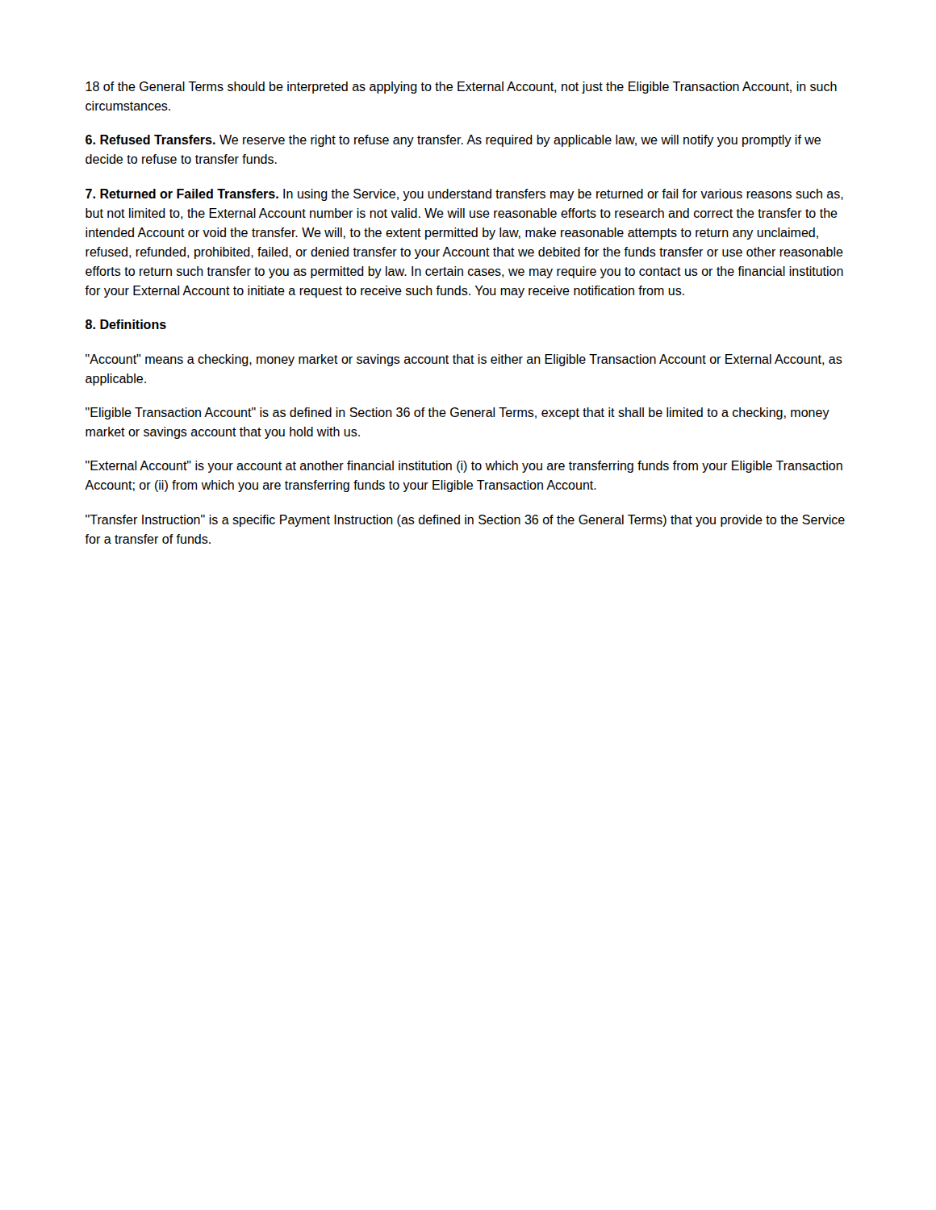18 of the General Terms should be interpreted as applying to the External Account, not just the Eligible Transaction Account, in such circumstances.
6. Refused Transfers. We reserve the right to refuse any transfer. As required by applicable law, we will notify you promptly if we decide to refuse to transfer funds.
7. Returned or Failed Transfers. In using the Service, you understand transfers may be returned or fail for various reasons such as, but not limited to, the External Account number is not valid. We will use reasonable efforts to research and correct the transfer to the intended Account or void the transfer. We will, to the extent permitted by law, make reasonable attempts to return any unclaimed, refused, refunded, prohibited, failed, or denied transfer to your Account that we debited for the funds transfer or use other reasonable efforts to return such transfer to you as permitted by law. In certain cases, we may require you to contact us or the financial institution for your External Account to initiate a request to receive such funds. You may receive notification from us.
8. Definitions
"Account" means a checking, money market or savings account that is either an Eligible Transaction Account or External Account, as applicable.
"Eligible Transaction Account" is as defined in Section 36 of the General Terms, except that it shall be limited to a checking, money market or savings account that you hold with us.
"External Account" is your account at another financial institution (i) to which you are transferring funds from your Eligible Transaction Account; or (ii) from which you are transferring funds to your Eligible Transaction Account.
"Transfer Instruction" is a specific Payment Instruction (as defined in Section 36 of the General Terms) that you provide to the Service for a transfer of funds.